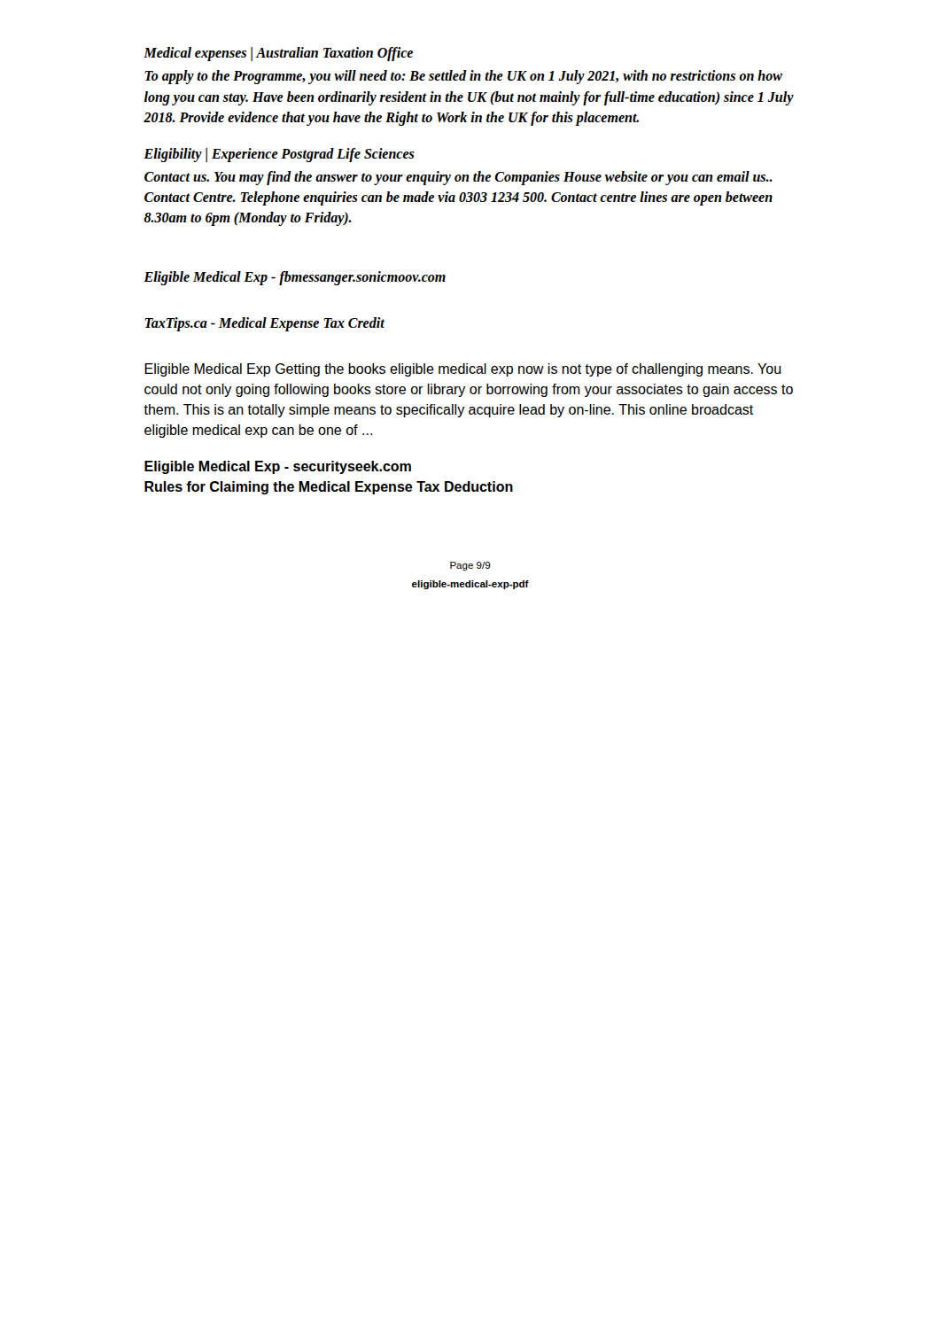Medical expenses | Australian Taxation Office
To apply to the Programme, you will need to: Be settled in the UK on 1 July 2021, with no restrictions on how long you can stay. Have been ordinarily resident in the UK (but not mainly for full-time education) since 1 July 2018. Provide evidence that you have the Right to Work in the UK for this placement.
Eligibility | Experience Postgrad Life Sciences
Contact us. You may find the answer to your enquiry on the Companies House website or you can email us.. Contact Centre. Telephone enquiries can be made via 0303 1234 500. Contact centre lines are open between 8.30am to 6pm (Monday to Friday).
Eligible Medical Exp - fbmessanger.sonicmoov.com
TaxTips.ca - Medical Expense Tax Credit
Eligible Medical Exp Getting the books eligible medical exp now is not type of challenging means. You could not only going following books store or library or borrowing from your associates to gain access to them. This is an totally simple means to specifically acquire lead by on-line. This online broadcast eligible medical exp can be one of ...
Eligible Medical Exp - securityseek.com
Rules for Claiming the Medical Expense Tax Deduction
Page 9/9
eligible-medical-exp-pdf